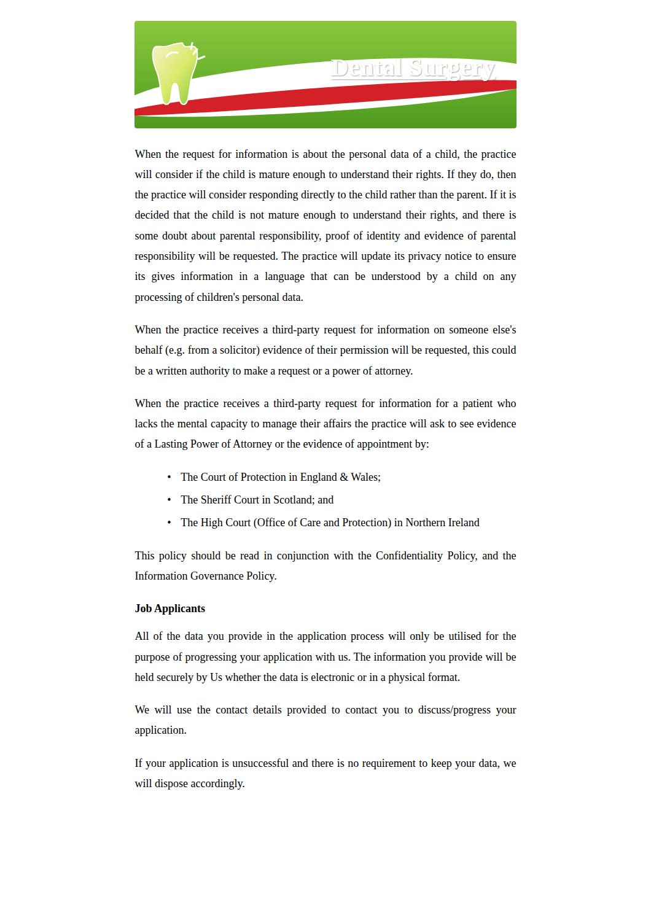Dental Surgery
When the request for information is about the personal data of a child, the practice will consider if the child is mature enough to understand their rights. If they do, then the practice will consider responding directly to the child rather than the parent. If it is decided that the child is not mature enough to understand their rights, and there is some doubt about parental responsibility, proof of identity and evidence of parental responsibility will be requested. The practice will update its privacy notice to ensure its gives information in a language that can be understood by a child on any processing of children's personal data.
When the practice receives a third-party request for information on someone else's behalf (e.g. from a solicitor) evidence of their permission will be requested, this could be a written authority to make a request or a power of attorney.
When the practice receives a third-party request for information for a patient who lacks the mental capacity to manage their affairs the practice will ask to see evidence of a Lasting Power of Attorney or the evidence of appointment by:
The Court of Protection in England & Wales;
The Sheriff Court in Scotland; and
The High Court (Office of Care and Protection) in Northern Ireland
This policy should be read in conjunction with the Confidentiality Policy, and the Information Governance Policy.
Job Applicants
All of the data you provide in the application process will only be utilised for the purpose of progressing your application with us. The information you provide will be held securely by Us whether the data is electronic or in a physical format.
We will use the contact details provided to contact you to discuss/progress your application.
If your application is unsuccessful and there is no requirement to keep your data, we will dispose accordingly.